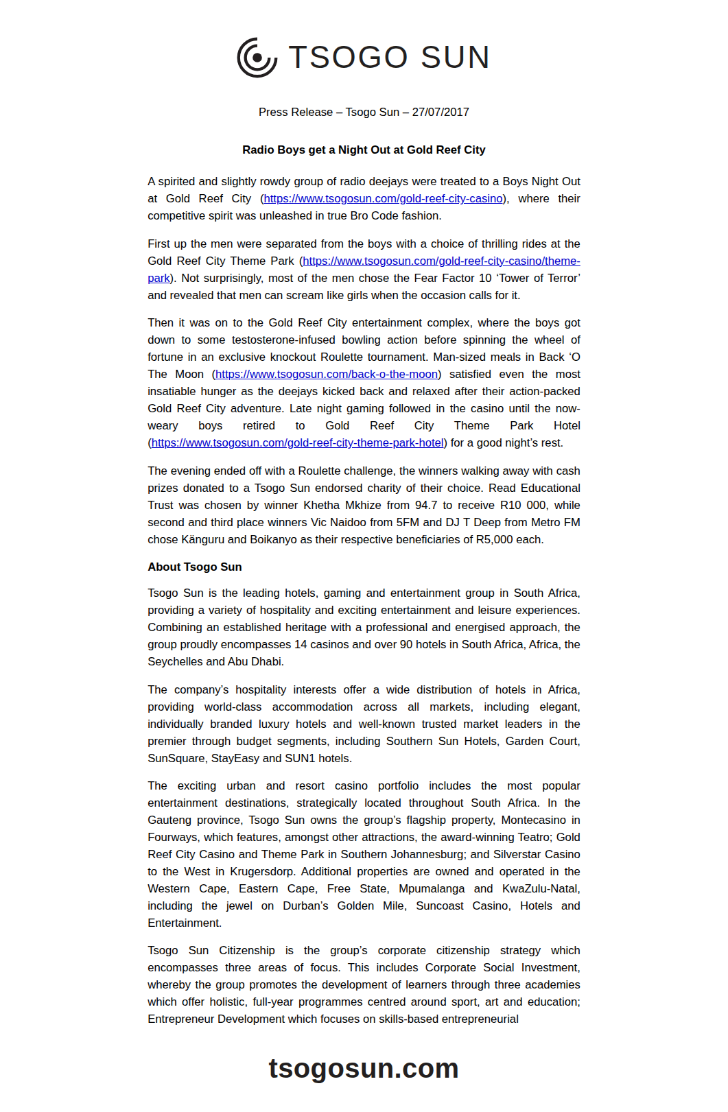TSOGO SUN
Press Release – Tsogo Sun – 27/07/2017
Radio Boys get a Night Out at Gold Reef City
A spirited and slightly rowdy group of radio deejays were treated to a Boys Night Out at Gold Reef City (https://www.tsogosun.com/gold-reef-city-casino), where their competitive spirit was unleashed in true Bro Code fashion.
First up the men were separated from the boys with a choice of thrilling rides at the Gold Reef City Theme Park (https://www.tsogosun.com/gold-reef-city-casino/theme-park). Not surprisingly, most of the men chose the Fear Factor 10 ‘Tower of Terror’ and revealed that men can scream like girls when the occasion calls for it.
Then it was on to the Gold Reef City entertainment complex, where the boys got down to some testosterone-infused bowling action before spinning the wheel of fortune in an exclusive knockout Roulette tournament. Man-sized meals in Back ‘O The Moon (https://www.tsogosun.com/back-o-the-moon) satisfied even the most insatiable hunger as the deejays kicked back and relaxed after their action-packed Gold Reef City adventure. Late night gaming followed in the casino until the now-weary boys retired to Gold Reef City Theme Park Hotel (https://www.tsogosun.com/gold-reef-city-theme-park-hotel) for a good night’s rest.
The evening ended off with a Roulette challenge, the winners walking away with cash prizes donated to a Tsogo Sun endorsed charity of their choice. Read Educational Trust was chosen by winner Khetha Mkhize from 94.7 to receive R10 000, while second and third place winners Vic Naidoo from 5FM and DJ T Deep from Metro FM chose Känguru and Boikanyo as their respective beneficiaries of R5,000 each.
About Tsogo Sun
Tsogo Sun is the leading hotels, gaming and entertainment group in South Africa, providing a variety of hospitality and exciting entertainment and leisure experiences. Combining an established heritage with a professional and energised approach, the group proudly encompasses 14 casinos and over 90 hotels in South Africa, Africa, the Seychelles and Abu Dhabi.
The company’s hospitality interests offer a wide distribution of hotels in Africa, providing world-class accommodation across all markets, including elegant, individually branded luxury hotels and well-known trusted market leaders in the premier through budget segments, including Southern Sun Hotels, Garden Court, SunSquare, StayEasy and SUN1 hotels.
The exciting urban and resort casino portfolio includes the most popular entertainment destinations, strategically located throughout South Africa. In the Gauteng province, Tsogo Sun owns the group’s flagship property, Montecasino in Fourways, which features, amongst other attractions, the award-winning Teatro; Gold Reef City Casino and Theme Park in Southern Johannesburg; and Silverstar Casino to the West in Krugersdorp. Additional properties are owned and operated in the Western Cape, Eastern Cape, Free State, Mpumalanga and KwaZulu-Natal, including the jewel on Durban’s Golden Mile, Suncoast Casino, Hotels and Entertainment.
Tsogo Sun Citizenship is the group’s corporate citizenship strategy which encompasses three areas of focus. This includes Corporate Social Investment, whereby the group promotes the development of learners through three academies which offer holistic, full-year programmes centred around sport, art and education; Entrepreneur Development which focuses on skills-based entrepreneurial
tsogosun.com